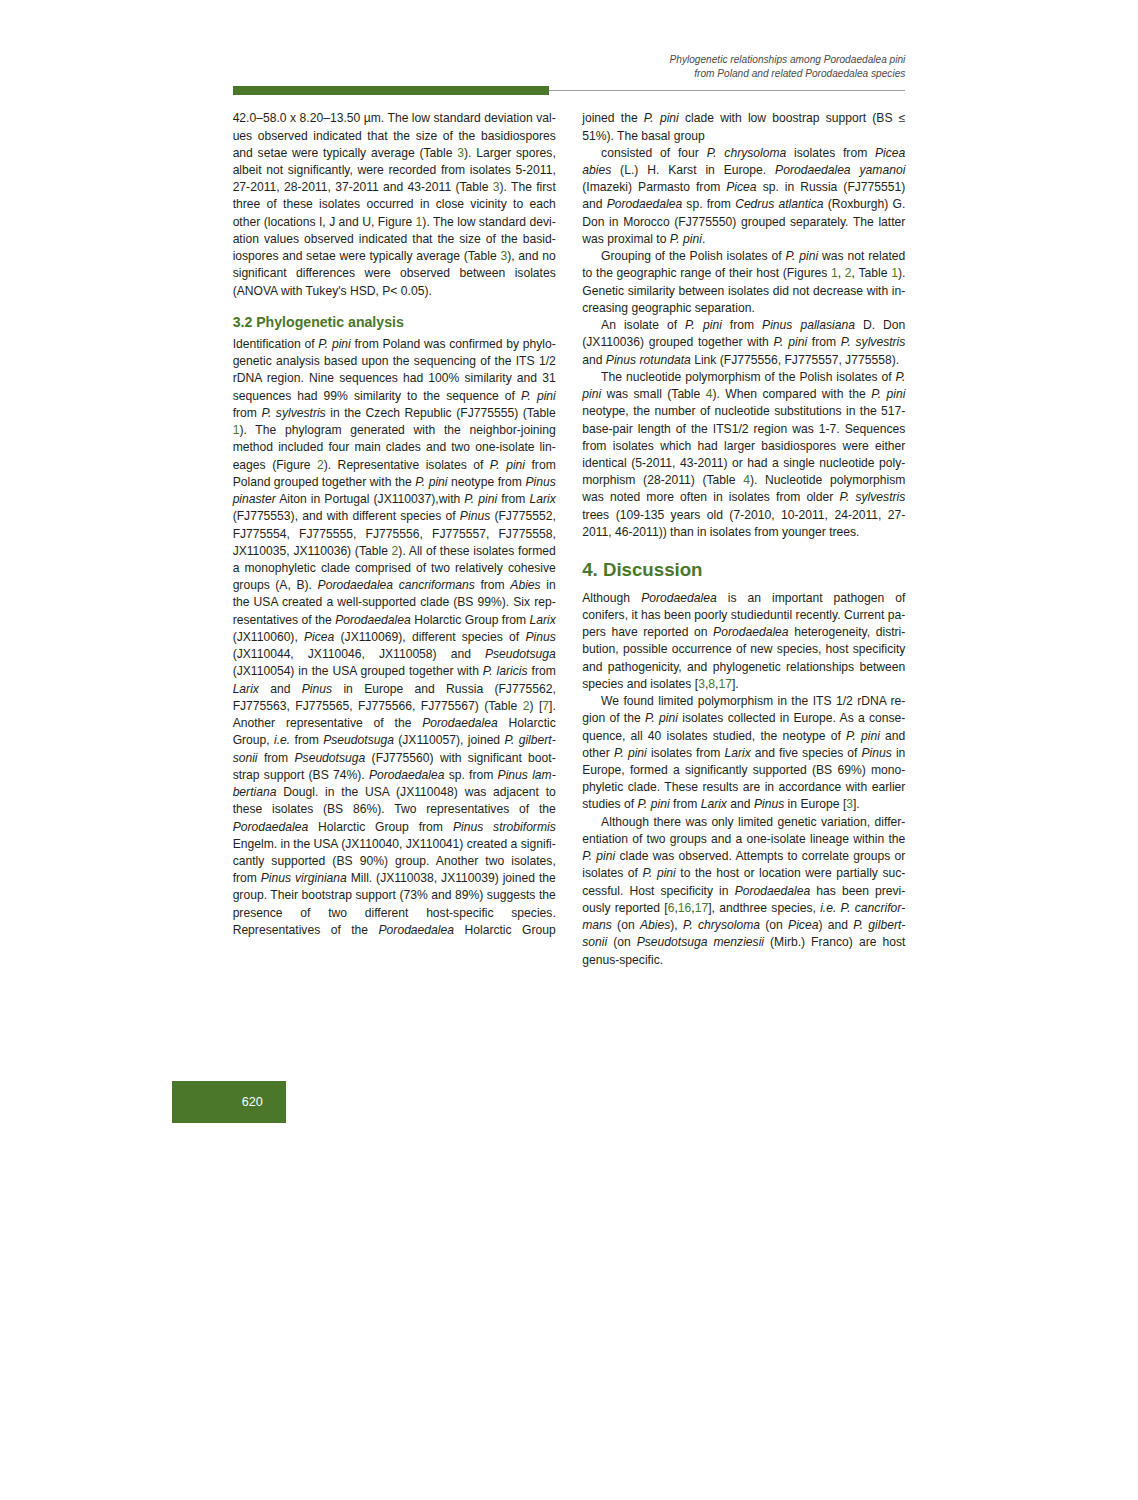Phylogenetic relationships among Porodaedalea pini
from Poland and related Porodaedalea species
42.0–58.0 x 8.20–13.50 µm. The low standard deviation values observed indicated that the size of the basidiospores and setae were typically average (Table 3). Larger spores, albeit not significantly, were recorded from isolates 5-2011, 27-2011, 28-2011, 37-2011 and 43-2011 (Table 3). The first three of these isolates occurred in close vicinity to each other (locations I, J and U, Figure 1). The low standard deviation values observed indicated that the size of the basidiospores and setae were typically average (Table 3), and no significant differences were observed between isolates (ANOVA with Tukey's HSD, P< 0.05).
3.2 Phylogenetic analysis
Identification of P. pini from Poland was confirmed by phylogenetic analysis based upon the sequencing of the ITS 1/2 rDNA region. Nine sequences had 100% similarity and 31 sequences had 99% similarity to the sequence of P. pini from P. sylvestris in the Czech Republic (FJ775555) (Table 1). The phylogram generated with the neighbor-joining method included four main clades and two one-isolate lineages (Figure 2). Representative isolates of P. pini from Poland grouped together with the P. pini neotype from Pinus pinaster Aiton in Portugal (JX110037),with P. pini from Larix (FJ775553), and with different species of Pinus (FJ775552, FJ775554, FJ775555, FJ775556, FJ775557, FJ775558, JX110035, JX110036) (Table 2). All of these isolates formed a monophyletic clade comprised of two relatively cohesive groups (A, B). Porodaedalea cancriformans from Abies in the USA created a well-supported clade (BS 99%). Six representatives of the Porodaedalea Holarctic Group from Larix (JX110060), Picea (JX110069), different species of Pinus (JX110044, JX110046, JX110058) and Pseudotsuga (JX110054) in the USA grouped together with P. laricis from Larix and Pinus in Europe and Russia (FJ775562, FJ775563, FJ775565, FJ775566, FJ775567) (Table 2) [7]. Another representative of the Porodaedalea Holarctic Group, i.e. from Pseudotsuga (JX110057), joined P. gilbertsonii from Pseudotsuga (FJ775560) with significant bootstrap support (BS 74%). Porodaedalea sp. from Pinus lambertiana Dougl. in the USA (JX110048) was adjacent to these isolates (BS 86%). Two representatives of the Porodaedalea Holarctic Group from Pinus strobiformis Engelm. in the USA (JX110040, JX110041) created a significantly supported (BS 90%) group. Another two isolates, from Pinus virginiana Mill. (JX110038, JX110039) joined the group. Their bootstrap support (73% and 89%) suggests the presence of two different host-specific species. Representatives of the Porodaedalea Holarctic Group joined the P. pini clade with low boostrap support (BS ≤ 51%). The basal group
consisted of four P. chrysoloma isolates from Picea abies (L.) H. Karst in Europe. Porodaedalea yamanoi (Imazeki) Parmasto from Picea sp. in Russia (FJ775551) and Porodaedalea sp. from Cedrus atlantica (Roxburgh) G. Don in Morocco (FJ775550) grouped separately. The latter was proximal to P. pini.
Grouping of the Polish isolates of P. pini was not related to the geographic range of their host (Figures 1, 2, Table 1). Genetic similarity between isolates did not decrease with increasing geographic separation.
An isolate of P. pini from Pinus pallasiana D. Don (JX110036) grouped together with P. pini from P. sylvestris and Pinus rotundata Link (FJ775556, FJ775557, J775558).
The nucleotide polymorphism of the Polish isolates of P. pini was small (Table 4). When compared with the P. pini neotype, the number of nucleotide substitutions in the 517- base-pair length of the ITS1/2 region was 1-7. Sequences from isolates which had larger basidiospores were either identical (5-2011, 43-2011) or had a single nucleotide polymorphism (28-2011) (Table 4). Nucleotide polymorphism was noted more often in isolates from older P. sylvestris trees (109-135 years old (7-2010, 10-2011, 24-2011, 27-2011, 46-2011)) than in isolates from younger trees.
4. Discussion
Although Porodaedalea is an important pathogen of conifers, it has been poorly studieduntil recently. Current papers have reported on Porodaedalea heterogeneity, distribution, possible occurrence of new species, host specificity and pathogenicity, and phylogenetic relationships between species and isolates [3,8,17].
We found limited polymorphism in the ITS 1/2 rDNA region of the P. pini isolates collected in Europe. As a consequence, all 40 isolates studied, the neotype of P. pini and other P. pini isolates from Larix and five species of Pinus in Europe, formed a significantly supported (BS 69%) monophyletic clade. These results are in accordance with earlier studies of P. pini from Larix and Pinus in Europe [3].
Although there was only limited genetic variation, differentiation of two groups and a one-isolate lineage within the P. pini clade was observed. Attempts to correlate groups or isolates of P. pini to the host or location were partially successful. Host specificity in Porodaedalea has been previously reported [6,16,17], andthree species, i.e. P. cancriformans (on Abies), P. chrysoloma (on Picea) and P. gilbertsonii (on Pseudotsuga menziesii (Mirb.) Franco) are host genus-specific.
620